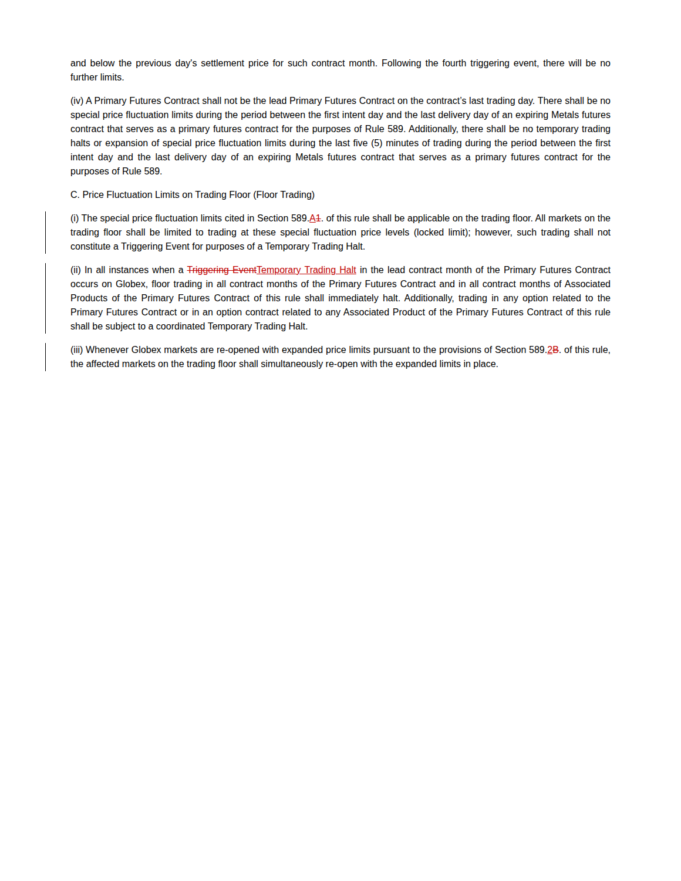and below the previous day's settlement price for such contract month. Following the fourth triggering event, there will be no further limits.
(iv) A Primary Futures Contract shall not be the lead Primary Futures Contract on the contract’s last trading day. There shall be no special price fluctuation limits during the period between the first intent day and the last delivery day of an expiring Metals futures contract that serves as a primary futures contract for the purposes of Rule 589. Additionally, there shall be no temporary trading halts or expansion of special price fluctuation limits during the last five (5) minutes of trading during the period between the first intent day and the last delivery day of an expiring Metals futures contract that serves as a primary futures contract for the purposes of Rule 589.
C. Price Fluctuation Limits on Trading Floor (Floor Trading)
(i) The special price fluctuation limits cited in Section 589.A1. of this rule shall be applicable on the trading floor. All markets on the trading floor shall be limited to trading at these special fluctuation price levels (locked limit); however, such trading shall not constitute a Triggering Event for purposes of a Temporary Trading Halt.
(ii) In all instances when a Triggering EventTemporary Trading Halt in the lead contract month of the Primary Futures Contract occurs on Globex, floor trading in all contract months of the Primary Futures Contract and in all contract months of Associated Products of the Primary Futures Contract of this rule shall immediately halt. Additionally, trading in any option related to the Primary Futures Contract or in an option contract related to any Associated Product of the Primary Futures Contract of this rule shall be subject to a coordinated Temporary Trading Halt.
(iii) Whenever Globex markets are re-opened with expanded price limits pursuant to the provisions of Section 589.2B. of this rule, the affected markets on the trading floor shall simultaneously re-open with the expanded limits in place.